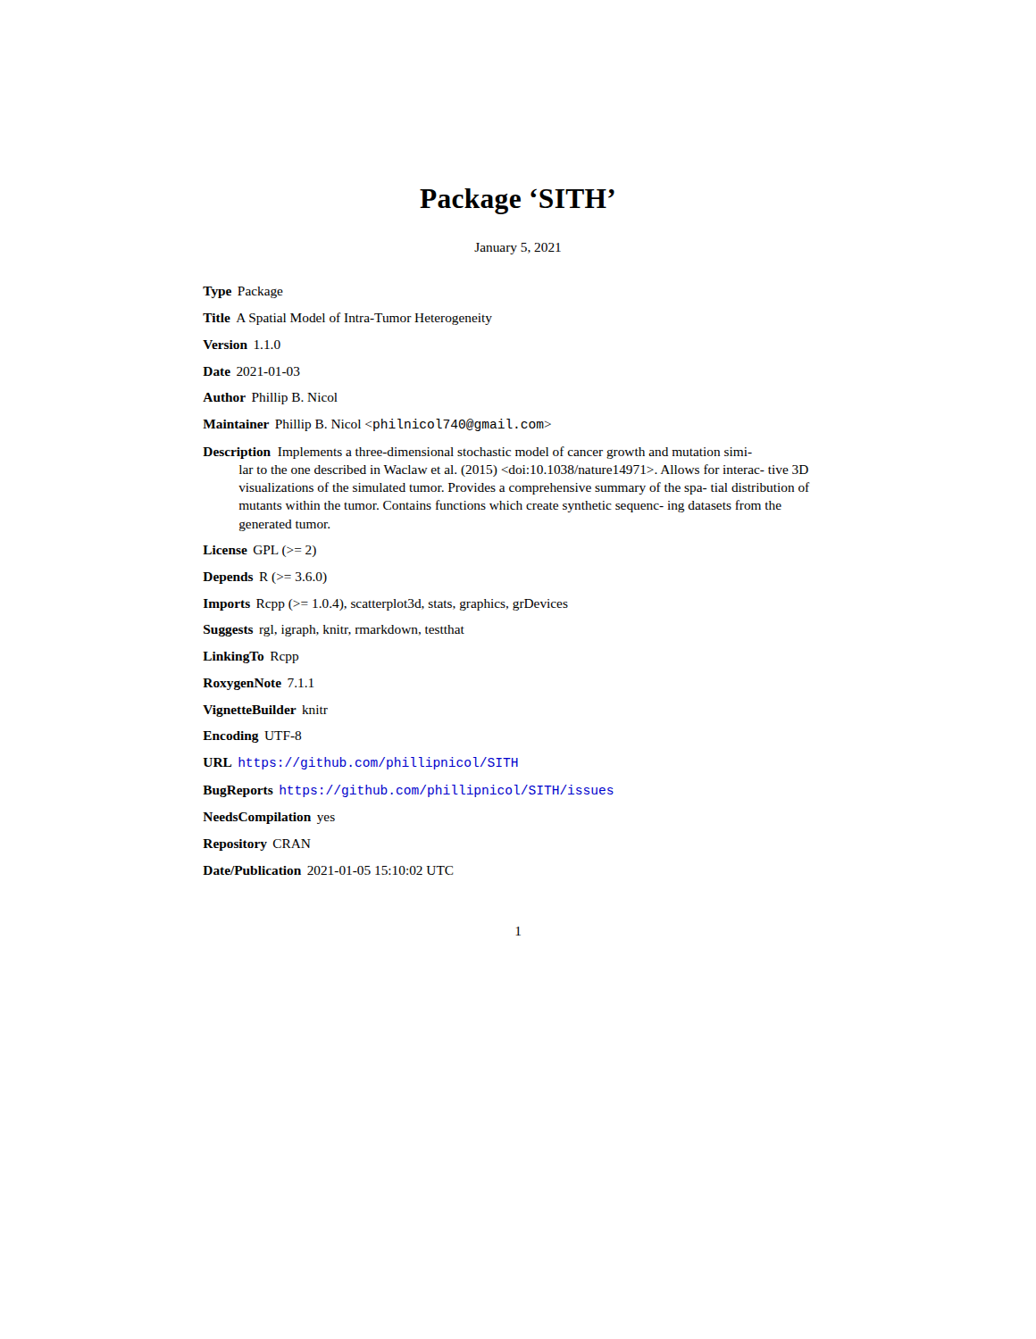Package ‘SITH’
January 5, 2021
Type
Package
Title
A Spatial Model of Intra-Tumor Heterogeneity
Version
1.1.0
Date
2021-01-03
Author
Phillip B. Nicol
Maintainer
Phillip B. Nicol <philnicol740@gmail.com>
Description Implements a three-dimensional stochastic model of cancer growth and mutation simi- lar to the one described in Waclaw et al. (2015) <doi:10.1038/nature14971>. Allows for interac- tive 3D visualizations of the simulated tumor. Provides a comprehensive summary of the spa- tial distribution of mutants within the tumor. Contains functions which create synthetic sequenc- ing datasets from the generated tumor.
License
GPL (>= 2)
Depends
R (>= 3.6.0)
Imports
Rcpp (>= 1.0.4), scatterplot3d, stats, graphics, grDevices
Suggests
rgl, igraph, knitr, rmarkdown, testthat
LinkingTo
Rcpp
RoxygenNote
7.1.1
VignetteBuilder
knitr
Encoding
UTF-8
URL
https://github.com/phillipnicol/SITH
BugReports
https://github.com/phillipnicol/SITH/issues
NeedsCompilation
yes
Repository
CRAN
Date/Publication
2021-01-05 15:10:02 UTC
1